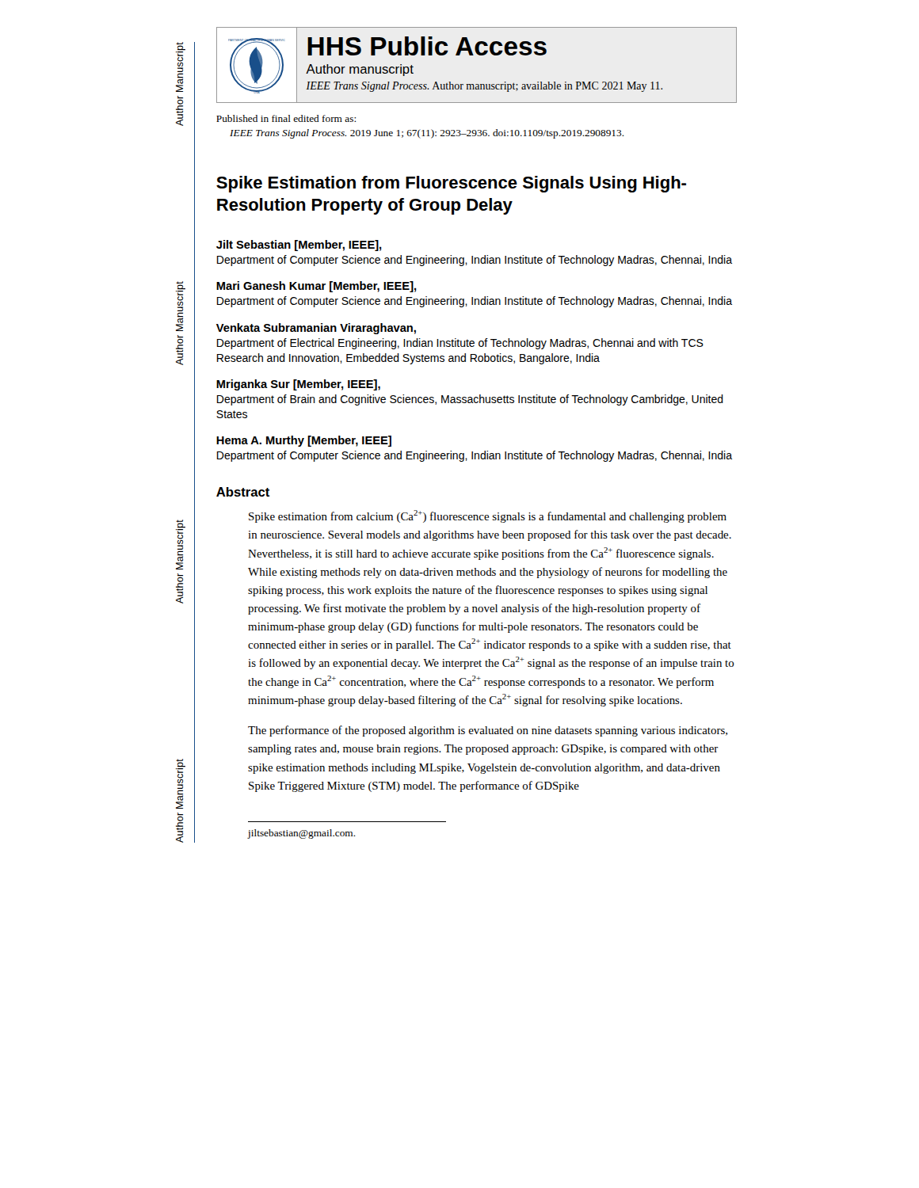Author Manuscript Author Manuscript Author Manuscript Author Manuscript
DEPARTMENT OF HEALTH & HUMAN SERVICES USA
HHS Public Access
Author manuscript
IEEE Trans Signal Process. Author manuscript; available in PMC 2021 May 11.
Published in final edited form as:
IEEE Trans Signal Process. 2019 June 1; 67(11): 2923–2936. doi:10.1109/tsp.2019.2908913.
Spike Estimation from Fluorescence Signals Using High-Resolution Property of Group Delay
Jilt Sebastian [Member, IEEE],
Department of Computer Science and Engineering, Indian Institute of Technology Madras, Chennai, India
Mari Ganesh Kumar [Member, IEEE],
Department of Computer Science and Engineering, Indian Institute of Technology Madras, Chennai, India
Venkata Subramanian Viraraghavan,
Department of Electrical Engineering, Indian Institute of Technology Madras, Chennai and with TCS Research and Innovation, Embedded Systems and Robotics, Bangalore, India
Mriganka Sur [Member, IEEE],
Department of Brain and Cognitive Sciences, Massachusetts Institute of Technology Cambridge, United States
Hema A. Murthy [Member, IEEE]
Department of Computer Science and Engineering, Indian Institute of Technology Madras, Chennai, India
Abstract
Spike estimation from calcium (Ca2+) fluorescence signals is a fundamental and challenging problem in neuroscience. Several models and algorithms have been proposed for this task over the past decade. Nevertheless, it is still hard to achieve accurate spike positions from the Ca2+ fluorescence signals. While existing methods rely on data-driven methods and the physiology of neurons for modelling the spiking process, this work exploits the nature of the fluorescence responses to spikes using signal processing. We first motivate the problem by a novel analysis of the high-resolution property of minimum-phase group delay (GD) functions for multi-pole resonators. The resonators could be connected either in series or in parallel. The Ca2+ indicator responds to a spike with a sudden rise, that is followed by an exponential decay. We interpret the Ca2+ signal as the response of an impulse train to the change in Ca2+ concentration, where the Ca2+ response corresponds to a resonator. We perform minimum-phase group delay-based filtering of the Ca2+ signal for resolving spike locations.
The performance of the proposed algorithm is evaluated on nine datasets spanning various indicators, sampling rates and, mouse brain regions. The proposed approach: GDspike, is compared with other spike estimation methods including MLspike, Vogelstein de-convolution algorithm, and data-driven Spike Triggered Mixture (STM) model. The performance of GDSpike
jiltsebastian@gmail.com.